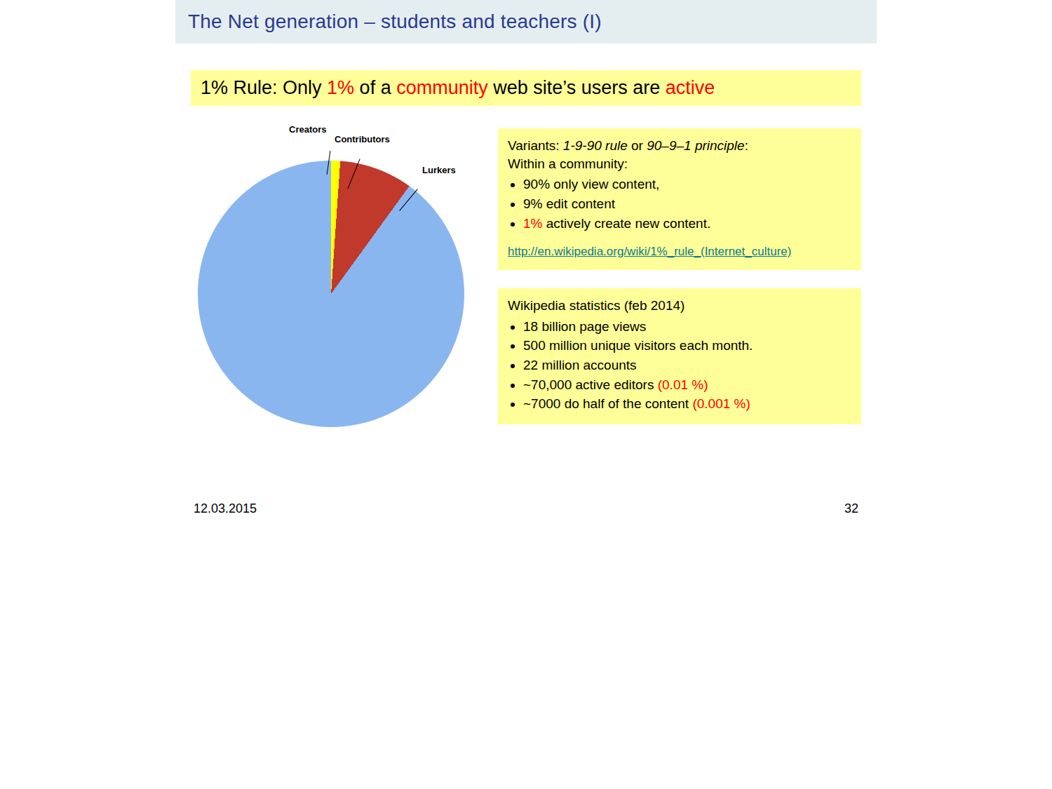The Net generation – students and teachers (I)
1% Rule: Only 1% of a community web site’s users are active
Creators Contributors Lurkers
Variants: 1-9-90 rule or 90–9–1 principle:
Within a community:
90% only view content,
9% edit content
1% actively create new content.
http://en.wikipedia.org/wiki/1%_rule_(Internet_culture)
Wikipedia statistics (feb 2014)
18 billion page views
500 million unique visitors each month.
22 million accounts
~70,000 active editors (0.01 %)
~7000 do half of the content (0.001 %)
12.03.2015 32